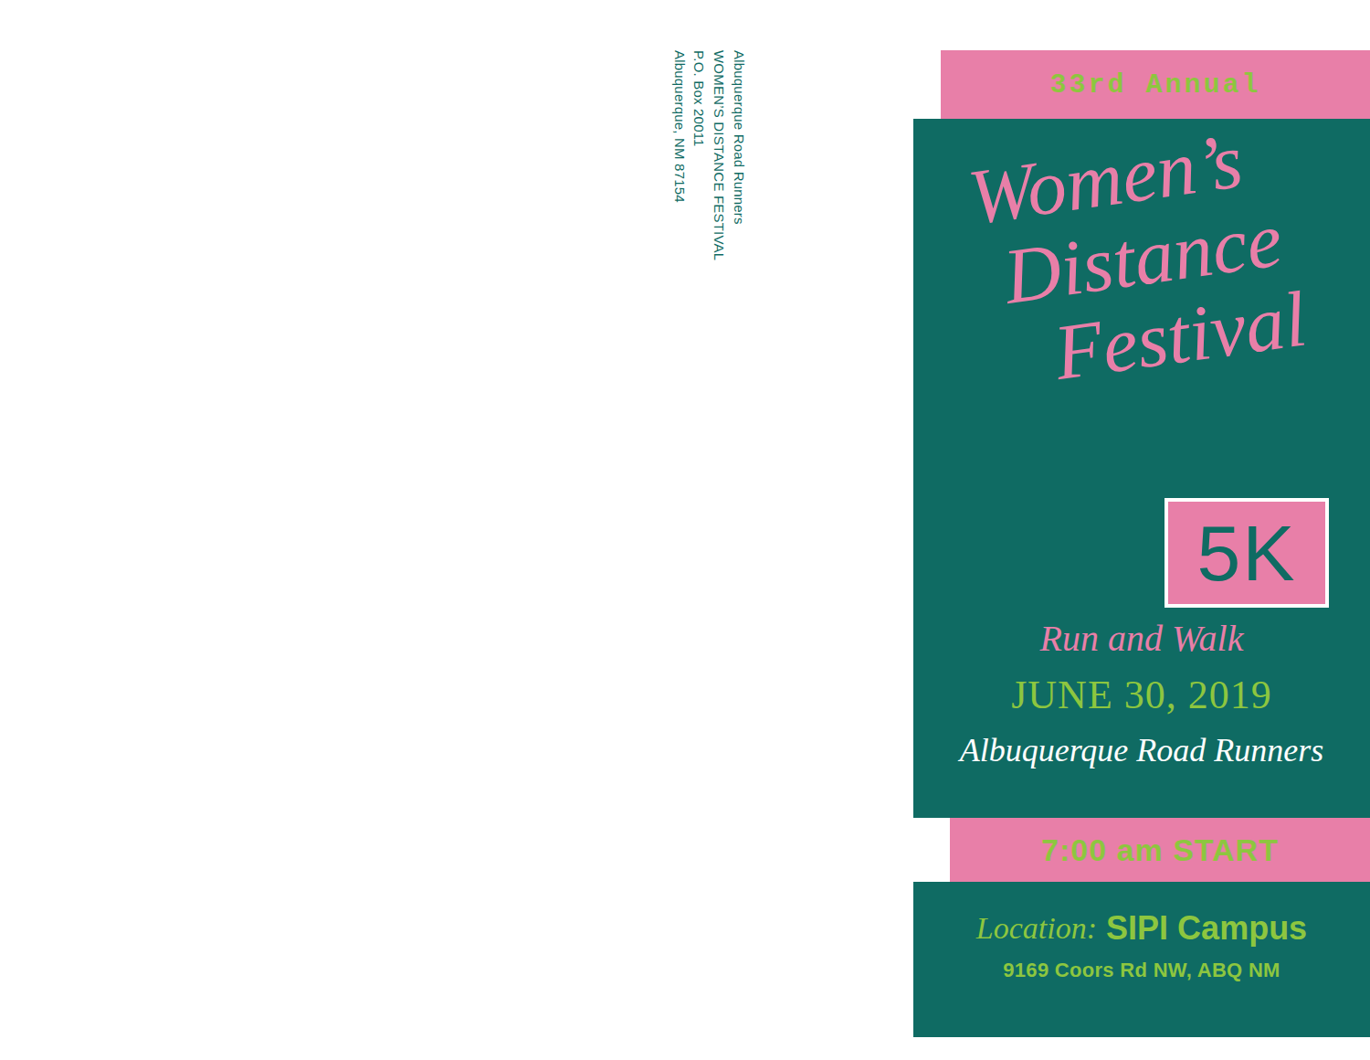Albuquerque Road Runners
WOMEN’S DISTANCE FESTIVAL
P.O. Box 20011
Albuquerque, NM 87154
33rd Annual
Women’s Distance Festival
5K
Run and Walk
JUNE 30, 2019
Albuquerque Road Runners
7:00 am START
Location: SIPI Campus
9169 Coors Rd NW, ABQ NM